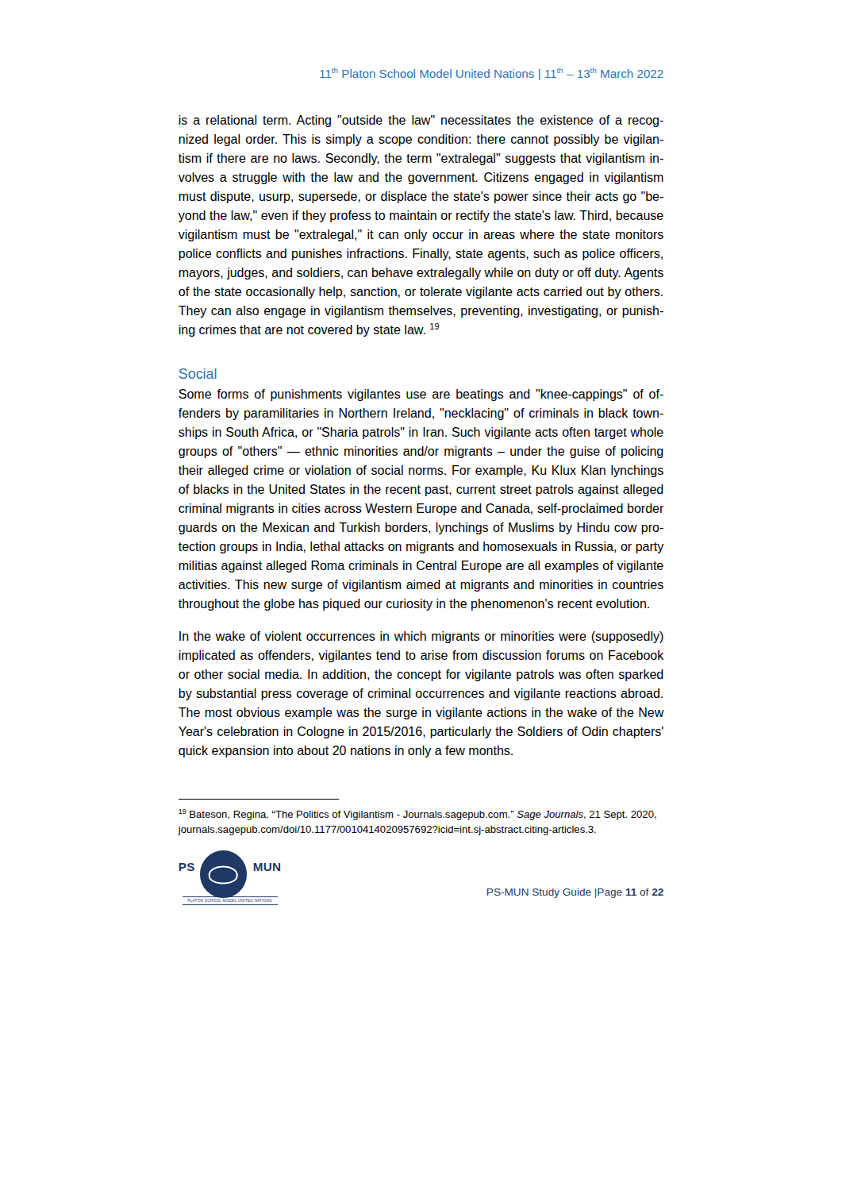11th Platon School Model United Nations | 11th – 13th March 2022
is a relational term. Acting "outside the law" necessitates the existence of a recognized legal order. This is simply a scope condition: there cannot possibly be vigilantism if there are no laws. Secondly, the term "extralegal" suggests that vigilantism involves a struggle with the law and the government. Citizens engaged in vigilantism must dispute, usurp, supersede, or displace the state's power since their acts go "beyond the law," even if they profess to maintain or rectify the state's law. Third, because vigilantism must be "extralegal," it can only occur in areas where the state monitors police conflicts and punishes infractions. Finally, state agents, such as police officers, mayors, judges, and soldiers, can behave extralegally while on duty or off duty. Agents of the state occasionally help, sanction, or tolerate vigilante acts carried out by others. They can also engage in vigilantism themselves, preventing, investigating, or punishing crimes that are not covered by state law. 19
Social
Some forms of punishments vigilantes use are beatings and "knee-cappings" of offenders by paramilitaries in Northern Ireland, "necklacing" of criminals in black townships in South Africa, or "Sharia patrols" in Iran. Such vigilante acts often target whole groups of "others" — ethnic minorities and/or migrants – under the guise of policing their alleged crime or violation of social norms. For example, Ku Klux Klan lynchings of blacks in the United States in the recent past, current street patrols against alleged criminal migrants in cities across Western Europe and Canada, self-proclaimed border guards on the Mexican and Turkish borders, lynchings of Muslims by Hindu cow protection groups in India, lethal attacks on migrants and homosexuals in Russia, or party militias against alleged Roma criminals in Central Europe are all examples of vigilante activities. This new surge of vigilantism aimed at migrants and minorities in countries throughout the globe has piqued our curiosity in the phenomenon's recent evolution.
In the wake of violent occurrences in which migrants or minorities were (supposedly) implicated as offenders, vigilantes tend to arise from discussion forums on Facebook or other social media. In addition, the concept for vigilante patrols was often sparked by substantial press coverage of criminal occurrences and vigilante reactions abroad. The most obvious example was the surge in vigilante actions in the wake of the New Year's celebration in Cologne in 2015/2016, particularly the Soldiers of Odin chapters' quick expansion into about 20 nations in only a few months.
19 Bateson, Regina. “The Politics of Vigilantism - Journals.sagepub.com.” Sage Journals, 21 Sept. 2020, journals.sagepub.com/doi/10.1177/0010414020957692?icid=int.sj-abstract.citing-articles.3.
PS
MUN
Platon School Model United Nations
PS-MUN Study Guide |Page 11 of 22